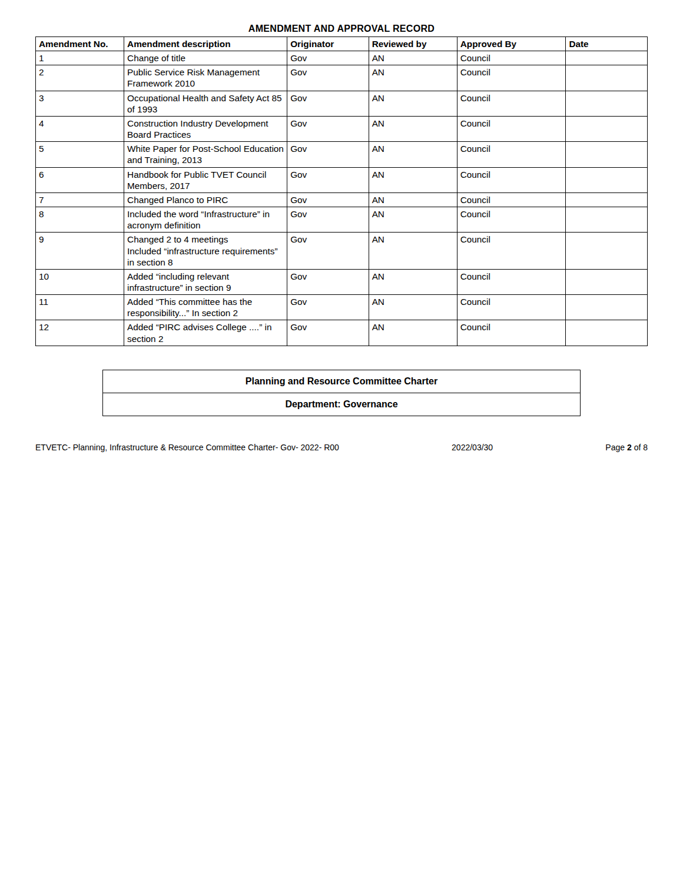AMENDMENT AND APPROVAL RECORD
| Amendment No. | Amendment description | Originator | Reviewed by | Approved By | Date |
| --- | --- | --- | --- | --- | --- |
| 1 | Change of title | Gov | AN | Council | |
| 2 | Public Service Risk Management Framework 2010 | Gov | AN | Council | |
| 3 | Occupational Health and Safety Act 85 of 1993 | Gov | AN | Council | |
| 4 | Construction Industry Development Board Practices | Gov | AN | Council | |
| 5 | White Paper for Post-School Education and Training, 2013 | Gov | AN | Council | |
| 6 | Handbook for Public TVET Council Members, 2017 | Gov | AN | Council | |
| 7 | Changed Planco to PIRC | Gov | AN | Council | |
| 8 | Included the word “Infrastructure” in acronym definition | Gov | AN | Council | |
| 9 | Changed 2 to 4 meetings Included “infrastructure requirements” in section 8 | Gov | AN | Council | |
| 10 | Added “including relevant infrastructure” in section 9 | Gov | AN | Council | |
| 11 | Added “This committee has the responsibility...” In section 2 | Gov | AN | Council | |
| 12 | Added “PIRC advises College ....” in section 2 | Gov | AN | Council | |
| Planning and Resource Committee Charter |
| Department: Governance |
ETVETC- Planning, Infrastructure & Resource Committee Charter- Gov- 2022- R00
2022/03/30
Page 2 of 8